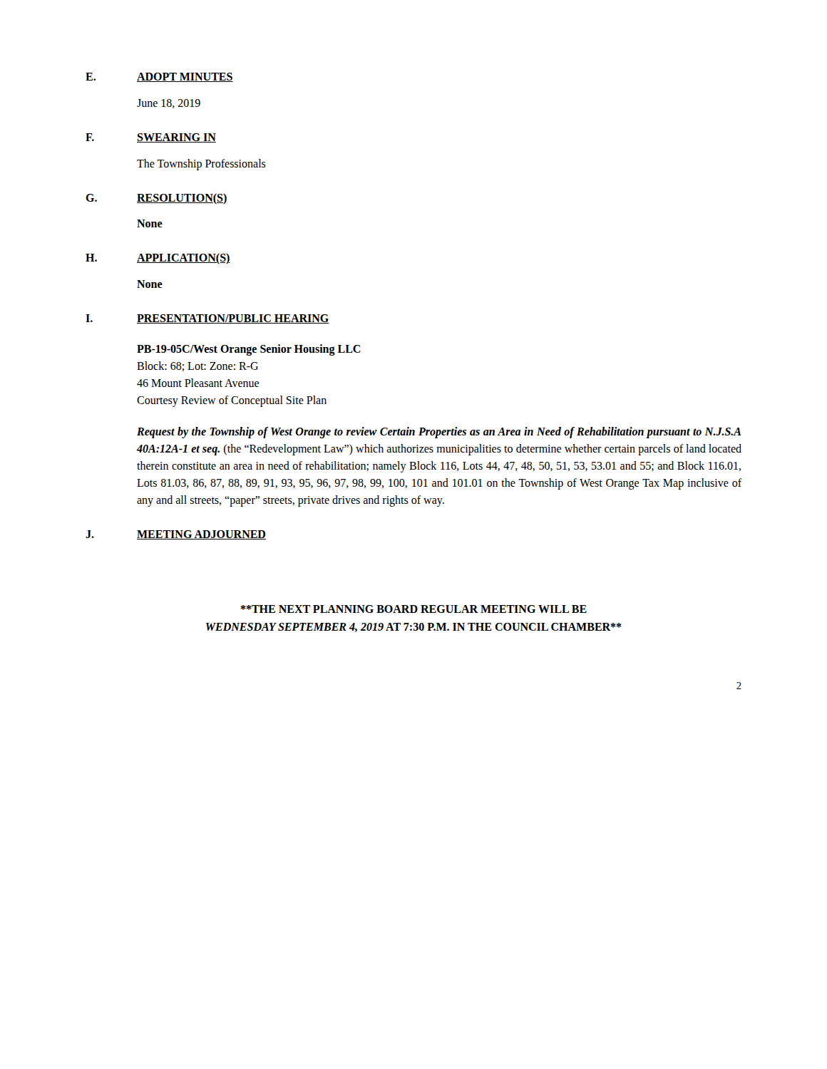E. ADOPT MINUTES
June 18, 2019
F. SWEARING IN
The Township Professionals
G. RESOLUTION(S)
None
H. APPLICATION(S)
None
I. PRESENTATION/PUBLIC HEARING
PB-19-05C/West Orange Senior Housing LLC
Block: 68; Lot: Zone: R-G
46 Mount Pleasant Avenue
Courtesy Review of Conceptual Site Plan
Request by the Township of West Orange to review Certain Properties as an Area in Need of Rehabilitation pursuant to N.J.S.A 40A:12A-1 et seq. (the “Redevelopment Law”) which authorizes municipalities to determine whether certain parcels of land located therein constitute an area in need of rehabilitation; namely Block 116, Lots 44, 47, 48, 50, 51, 53, 53.01 and 55; and Block 116.01, Lots 81.03, 86, 87, 88, 89, 91, 93, 95, 96, 97, 98, 99, 100, 101 and 101.01 on the Township of West Orange Tax Map inclusive of any and all streets, “paper” streets, private drives and rights of way.
J. MEETING ADJOURNED
**THE NEXT PLANNING BOARD REGULAR MEETING WILL BE
WEDNESDAY SEPTEMBER 4, 2019 AT 7:30 P.M. IN THE COUNCIL CHAMBER**
2